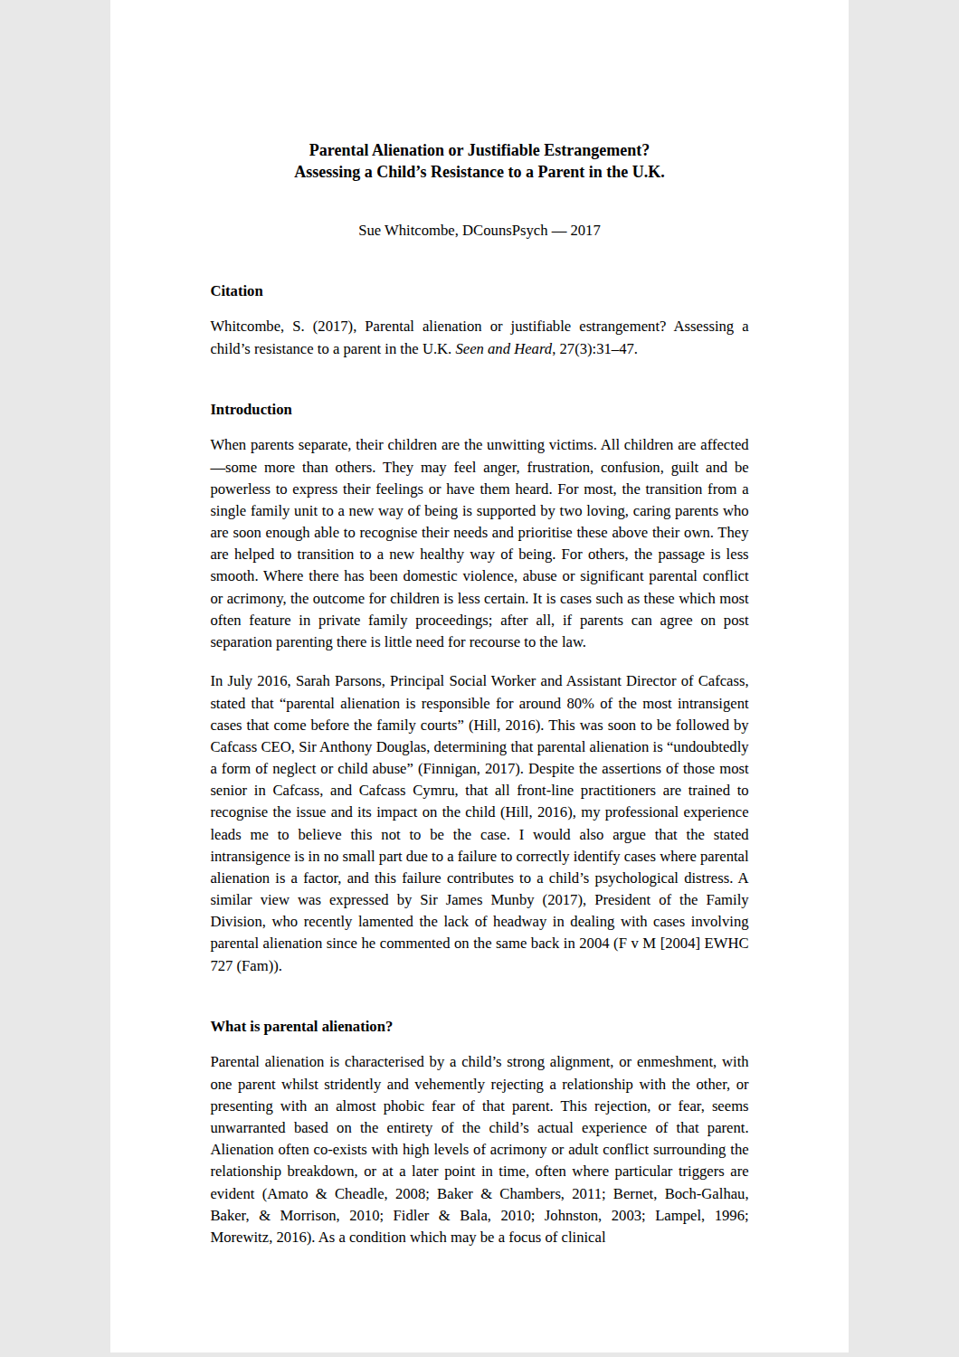Parental Alienation or Justifiable Estrangement?
Assessing a Child’s Resistance to a Parent in the U.K.
Sue Whitcombe, DCounsPsych — 2017
Citation
Whitcombe, S. (2017), Parental alienation or justifiable estrangement? Assessing a child’s resistance to a parent in the U.K. Seen and Heard, 27(3):31–47.
Introduction
When parents separate, their children are the unwitting victims. All children are affected—some more than others. They may feel anger, frustration, confusion, guilt and be powerless to express their feelings or have them heard. For most, the transition from a single family unit to a new way of being is supported by two loving, caring parents who are soon enough able to recognise their needs and prioritise these above their own. They are helped to transition to a new healthy way of being. For others, the passage is less smooth. Where there has been domestic violence, abuse or significant parental conflict or acrimony, the outcome for children is less certain. It is cases such as these which most often feature in private family proceedings; after all, if parents can agree on post separation parenting there is little need for recourse to the law.
In July 2016, Sarah Parsons, Principal Social Worker and Assistant Director of Cafcass, stated that “parental alienation is responsible for around 80% of the most intransigent cases that come before the family courts” (Hill, 2016). This was soon to be followed by Cafcass CEO, Sir Anthony Douglas, determining that parental alienation is “undoubtedly a form of neglect or child abuse” (Finnigan, 2017). Despite the assertions of those most senior in Cafcass, and Cafcass Cymru, that all front-line practitioners are trained to recognise the issue and its impact on the child (Hill, 2016), my professional experience leads me to believe this not to be the case. I would also argue that the stated intransigence is in no small part due to a failure to correctly identify cases where parental alienation is a factor, and this failure contributes to a child’s psychological distress. A similar view was expressed by Sir James Munby (2017), President of the Family Division, who recently lamented the lack of headway in dealing with cases involving parental alienation since he commented on the same back in 2004 (F v M [2004] EWHC 727 (Fam)).
What is parental alienation?
Parental alienation is characterised by a child’s strong alignment, or enmeshment, with one parent whilst stridently and vehemently rejecting a relationship with the other, or presenting with an almost phobic fear of that parent. This rejection, or fear, seems unwarranted based on the entirety of the child’s actual experience of that parent. Alienation often co-exists with high levels of acrimony or adult conflict surrounding the relationship breakdown, or at a later point in time, often where particular triggers are evident (Amato & Cheadle, 2008; Baker & Chambers, 2011; Bernet, Boch-Galhau, Baker, & Morrison, 2010; Fidler & Bala, 2010; Johnston, 2003; Lampel, 1996; Morewitz, 2016). As a condition which may be a focus of clinical